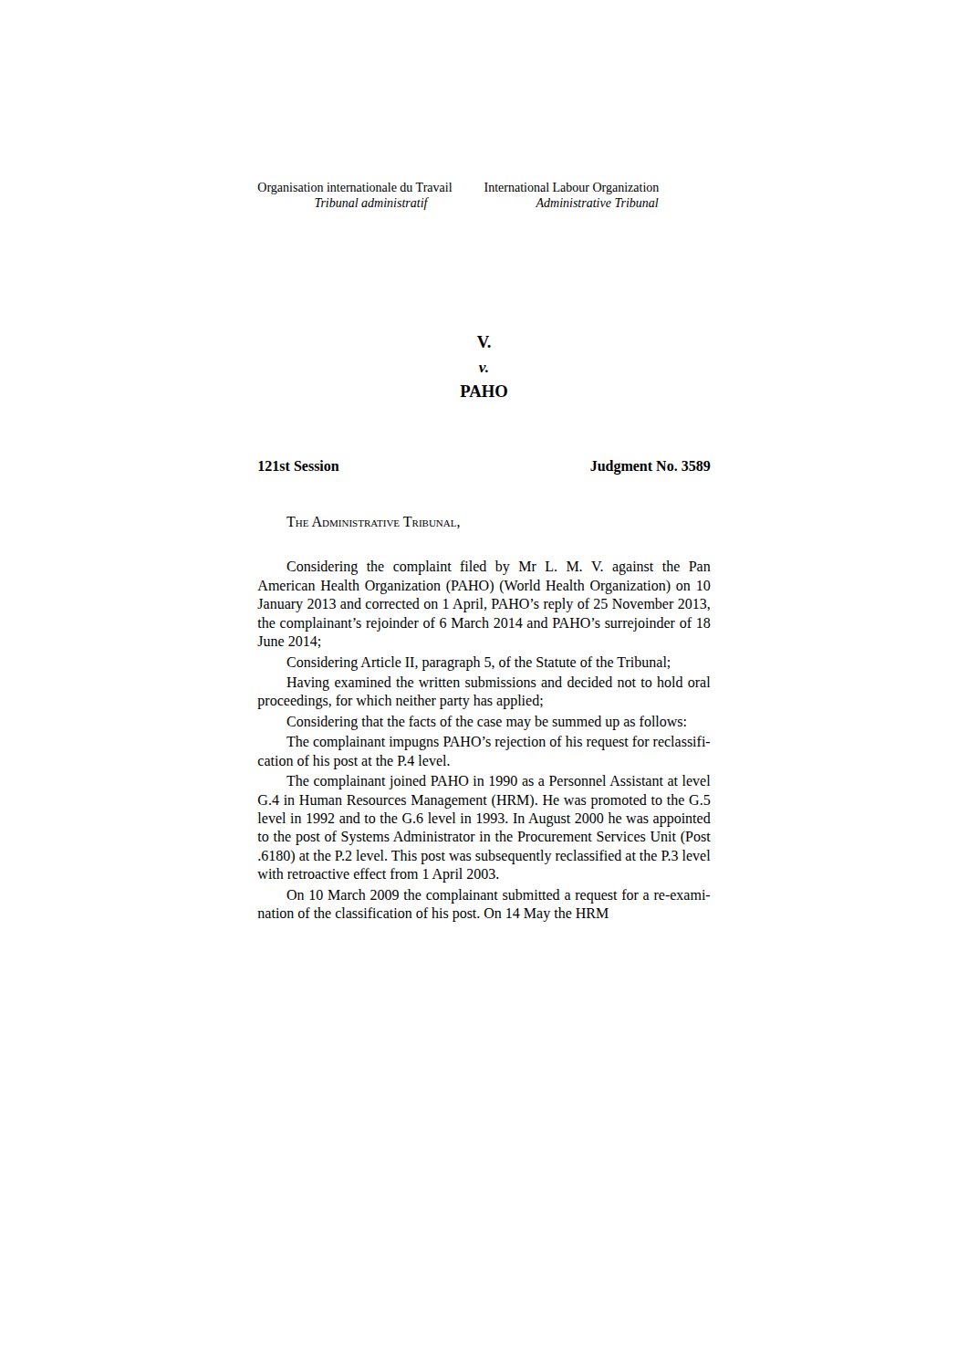| Organisation internationale du Travail Tribunal administratif | International Labour Organization Administrative Tribunal |
V.
v.
PAHO
| 121st Session | Judgment No. 3589 |
The Administrative Tribunal,
Considering the complaint filed by Mr L. M. V. against the Pan American Health Organization (PAHO) (World Health Organization) on 10 January 2013 and corrected on 1 April, PAHO’s reply of 25 November 2013, the complainant’s rejoinder of 6 March 2014 and PAHO’s surrejoinder of 18 June 2014;
Considering Article II, paragraph 5, of the Statute of the Tribunal;
Having examined the written submissions and decided not to hold oral proceedings, for which neither party has applied;
Considering that the facts of the case may be summed up as follows:
The complainant impugns PAHO’s rejection of his request for reclassification of his post at the P.4 level.
The complainant joined PAHO in 1990 as a Personnel Assistant at level G.4 in Human Resources Management (HRM). He was promoted to the G.5 level in 1992 and to the G.6 level in 1993. In August 2000 he was appointed to the post of Systems Administrator in the Procurement Services Unit (Post .6180) at the P.2 level. This post was subsequently reclassified at the P.3 level with retroactive effect from 1 April 2003.
On 10 March 2009 the complainant submitted a request for a re-examination of the classification of his post. On 14 May the HRM